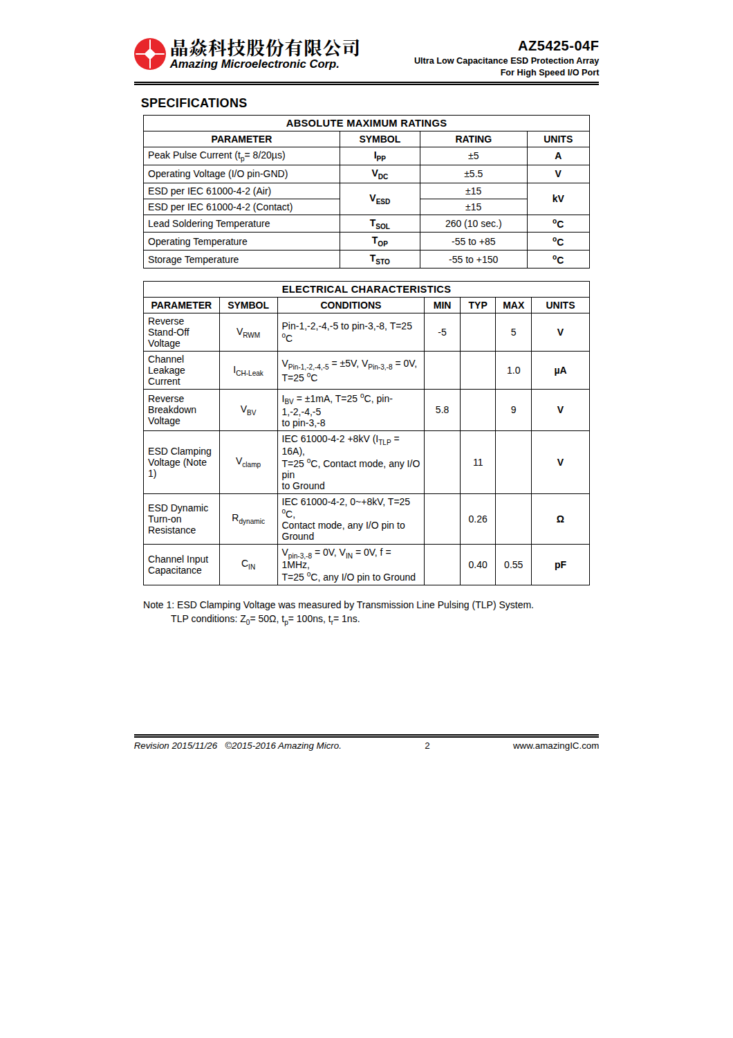晶焱科技股份有限公司
Amazing Microelectronic Corp.
AZ5425-04F
Ultra Low Capacitance ESD Protection Array
For High Speed I/O Port
SPECIFICATIONS
| ABSOLUTE MAXIMUM RATINGS |
| PARAMETER | SYMBOL | RATING | UNITS |
| Peak Pulse Current (t p = 8/20µs) | I PP | ±5 | A |
| Operating Voltage (I/O pin-GND) | V DC | ±5.5 | V |
| ESD per IEC 61000-4-2 (Air) | V ESD | ±15 | kV |
| ESD per IEC 61000-4-2 (Contact) | ±15 |
| Lead Soldering Temperature | T SOL | 260 (10 sec.) | o C |
| Operating Temperature | T OP | -55 to +85 | o C |
| Storage Temperature | T STO | -55 to +150 | o C |
| ELECTRICAL CHARACTERISTICS |
| PARAMETER | SYMBOL | CONDITIONS | MIN | TYP | MAX | UNITS |
| Reverse Stand-Off Voltage | V RWM | Pin-1,-2,-4,-5 to pin-3,-8, T=25 o C | -5 | | 5 | V |
| Channel Leakage Current | I CH-Leak | V Pin-1,-2,-4,-5 = ±5V, V Pin-3,-8 = 0V, T=25 o C | | | 1.0 | µA |
| Reverse Breakdown Voltage | V BV | I BV = ±1mA, T=25 o C, pin-1,-2,-4,-5 to pin-3,-8 | 5.8 | | 9 | V |
| ESD Clamping Voltage (Note 1) | V clamp | IEC 61000-4-2 +8kV (I TLP = 16A), T=25 o C, Contact mode, any I/O pin to Ground | | 11 | | V |
| ESD Dynamic Turn-on Resistance | R dynamic | IEC 61000-4-2, 0~+8kV, T=25 o C, Contact mode, any I/O pin to Ground | | 0.26 | | Ω |
| Channel Input Capacitance | C IN | V pin-3,-8 = 0V, V IN = 0V, f = 1MHz, T=25 o C, any I/O pin to Ground | | 0.40 | 0.55 | pF |
Note 1: ESD Clamping Voltage was measured by Transmission Line Pulsing (TLP) System. TLP conditions: Z0= 50Ω, tp= 100ns, tr= 1ns.
Revision 2015/11/26 ©2015-2016 Amazing Micro.
2
www.amazingIC.com